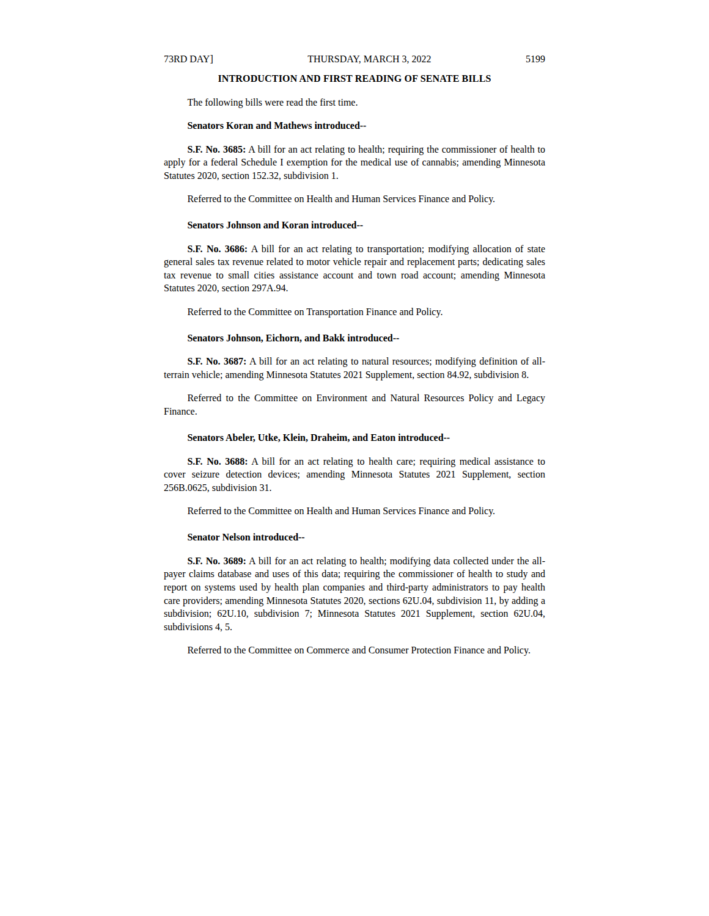73RD DAY] THURSDAY, MARCH 3, 2022 5199
INTRODUCTION AND FIRST READING OF SENATE BILLS
The following bills were read the first time.
Senators Koran and Mathews introduced--
S.F. No. 3685: A bill for an act relating to health; requiring the commissioner of health to apply for a federal Schedule I exemption for the medical use of cannabis; amending Minnesota Statutes 2020, section 152.32, subdivision 1.
Referred to the Committee on Health and Human Services Finance and Policy.
Senators Johnson and Koran introduced--
S.F. No. 3686: A bill for an act relating to transportation; modifying allocation of state general sales tax revenue related to motor vehicle repair and replacement parts; dedicating sales tax revenue to small cities assistance account and town road account; amending Minnesota Statutes 2020, section 297A.94.
Referred to the Committee on Transportation Finance and Policy.
Senators Johnson, Eichorn, and Bakk introduced--
S.F. No. 3687: A bill for an act relating to natural resources; modifying definition of all-terrain vehicle; amending Minnesota Statutes 2021 Supplement, section 84.92, subdivision 8.
Referred to the Committee on Environment and Natural Resources Policy and Legacy Finance.
Senators Abeler, Utke, Klein, Draheim, and Eaton introduced--
S.F. No. 3688: A bill for an act relating to health care; requiring medical assistance to cover seizure detection devices; amending Minnesota Statutes 2021 Supplement, section 256B.0625, subdivision 31.
Referred to the Committee on Health and Human Services Finance and Policy.
Senator Nelson introduced--
S.F. No. 3689: A bill for an act relating to health; modifying data collected under the all-payer claims database and uses of this data; requiring the commissioner of health to study and report on systems used by health plan companies and third-party administrators to pay health care providers; amending Minnesota Statutes 2020, sections 62U.04, subdivision 11, by adding a subdivision; 62U.10, subdivision 7; Minnesota Statutes 2021 Supplement, section 62U.04, subdivisions 4, 5.
Referred to the Committee on Commerce and Consumer Protection Finance and Policy.